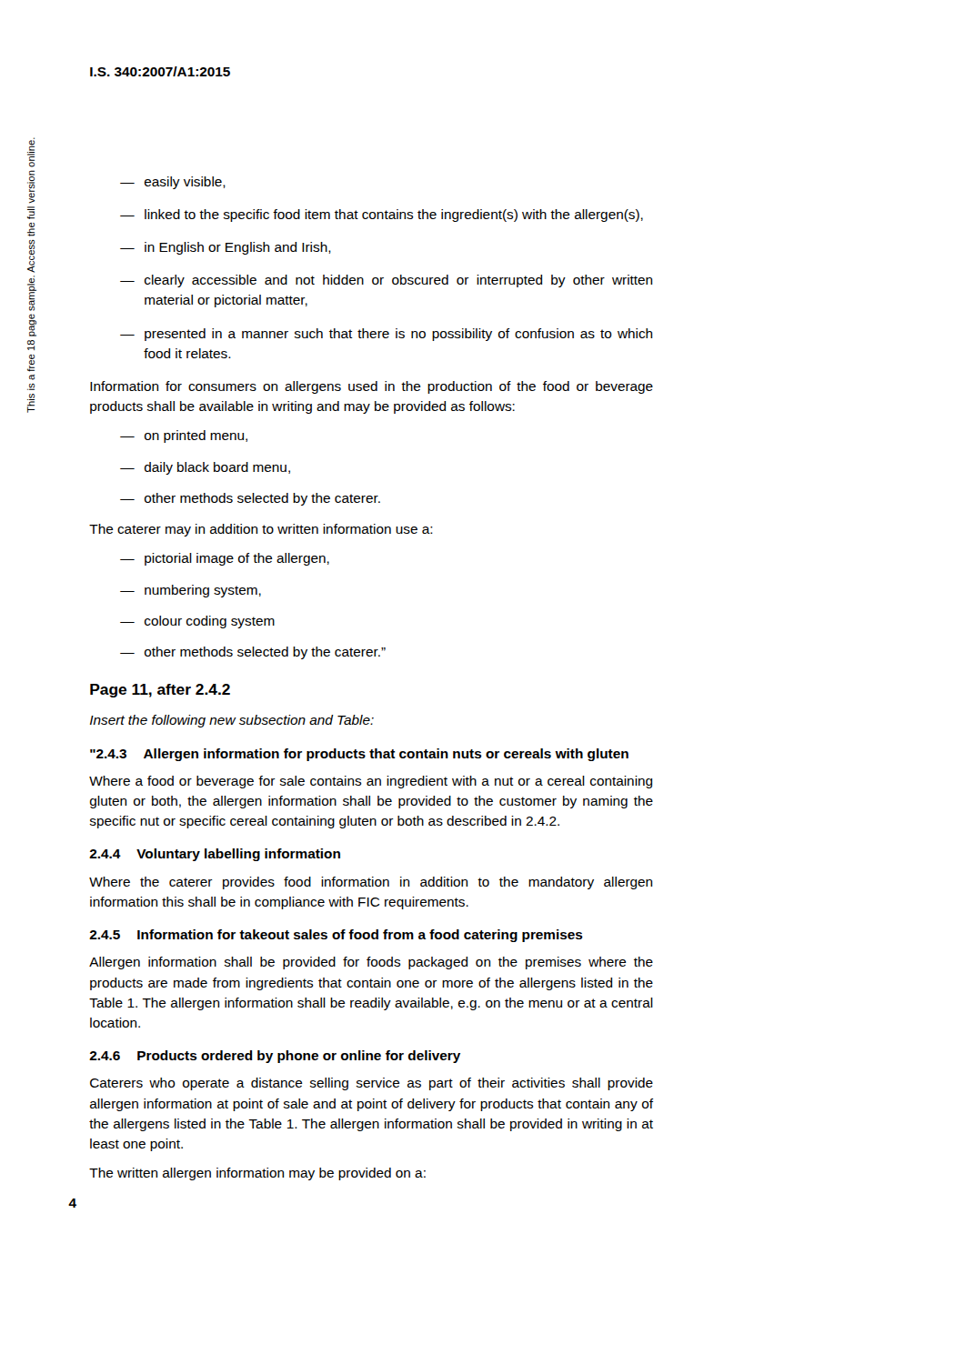This is a free 18 page sample. Access the full version online.
I.S. 340:2007/A1:2015
easily visible,
linked to the specific food item that contains the ingredient(s) with the allergen(s),
in English or English and Irish,
clearly accessible and not hidden or obscured or interrupted by other written material or pictorial matter,
presented in a manner such that there is no possibility of confusion as to which food it relates.
Information for consumers on allergens used in the production of the food or beverage products shall be available in writing and may be provided as follows:
on printed menu,
daily black board menu,
other methods selected by the caterer.
The caterer may in addition to written information use a:
pictorial image of the allergen,
numbering system,
colour coding system
other methods selected by the caterer.”
Page 11, after 2.4.2
Insert the following new subsection and Table:
"2.4.3 Allergen information for products that contain nuts or cereals with gluten
Where a food or beverage for sale contains an ingredient with a nut or a cereal containing gluten or both, the allergen information shall be provided to the customer by naming the specific nut or specific cereal containing gluten or both as described in 2.4.2.
2.4.4 Voluntary labelling information
Where the caterer provides food information in addition to the mandatory allergen information this shall be in compliance with FIC requirements.
2.4.5 Information for takeout sales of food from a food catering premises
Allergen information shall be provided for foods packaged on the premises where the products are made from ingredients that contain one or more of the allergens listed in the Table 1. The allergen information shall be readily available, e.g. on the menu or at a central location.
2.4.6 Products ordered by phone or online for delivery
Caterers who operate a distance selling service as part of their activities shall provide allergen information at point of sale and at point of delivery for products that contain any of the allergens listed in the Table 1. The allergen information shall be provided in writing in at least one point.
The written allergen information may be provided on a:
4